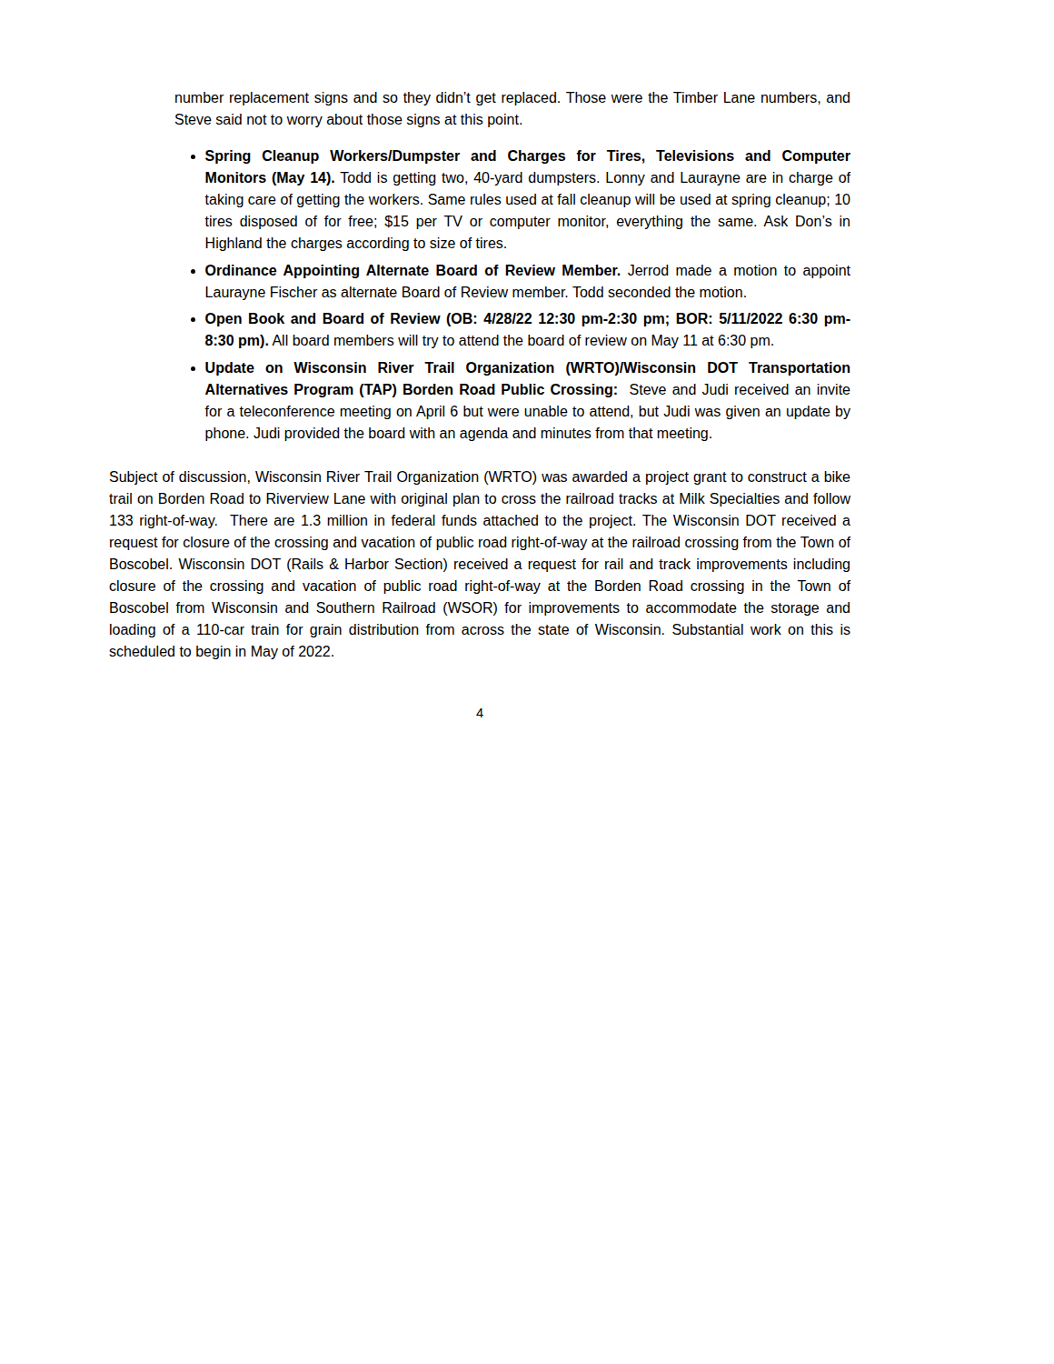number replacement signs and so they didn’t get replaced. Those were the Timber Lane numbers, and Steve said not to worry about those signs at this point.
Spring Cleanup Workers/Dumpster and Charges for Tires, Televisions and Computer Monitors (May 14). Todd is getting two, 40-yard dumpsters. Lonny and Laurayne are in charge of taking care of getting the workers. Same rules used at fall cleanup will be used at spring cleanup; 10 tires disposed of for free; $15 per TV or computer monitor, everything the same. Ask Don’s in Highland the charges according to size of tires.
Ordinance Appointing Alternate Board of Review Member. Jerrod made a motion to appoint Laurayne Fischer as alternate Board of Review member. Todd seconded the motion.
Open Book and Board of Review (OB: 4/28/22 12:30 pm-2:30 pm; BOR: 5/11/2022 6:30 pm-8:30 pm). All board members will try to attend the board of review on May 11 at 6:30 pm.
Update on Wisconsin River Trail Organization (WRTO)/Wisconsin DOT Transportation Alternatives Program (TAP) Borden Road Public Crossing: Steve and Judi received an invite for a teleconference meeting on April 6 but were unable to attend, but Judi was given an update by phone. Judi provided the board with an agenda and minutes from that meeting.
Subject of discussion, Wisconsin River Trail Organization (WRTO) was awarded a project grant to construct a bike trail on Borden Road to Riverview Lane with original plan to cross the railroad tracks at Milk Specialties and follow 133 right-of-way. There are 1.3 million in federal funds attached to the project. The Wisconsin DOT received a request for closure of the crossing and vacation of public road right-of-way at the railroad crossing from the Town of Boscobel. Wisconsin DOT (Rails & Harbor Section) received a request for rail and track improvements including closure of the crossing and vacation of public road right-of-way at the Borden Road crossing in the Town of Boscobel from Wisconsin and Southern Railroad (WSOR) for improvements to accommodate the storage and loading of a 110-car train for grain distribution from across the state of Wisconsin. Substantial work on this is scheduled to begin in May of 2022.
4